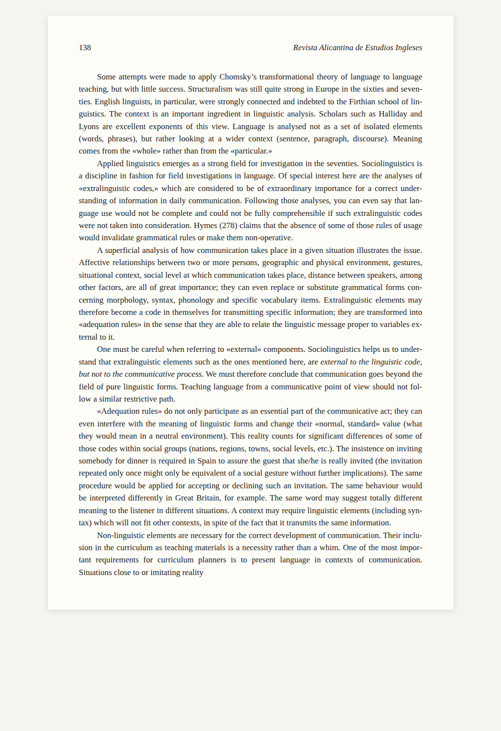138 Revista Alicantina de Estudios Ingleses
Some attempts were made to apply Chomsky’s transformational theory of language to language teaching, but with little success. Structuralism was still quite strong in Europe in the sixties and seventies. English linguists, in particular, were strongly connected and indebted to the Firthian school of linguistics. The context is an important ingredient in linguistic analysis. Scholars such as Halliday and Lyons are excellent exponents of this view. Language is analysed not as a set of isolated elements (words, phrases), but rather looking at a wider context (sentence, paragraph, discourse). Meaning comes from the «whole» rather than from the «particular.»
Applied linguistics emerges as a strong field for investigation in the seventies. Sociolinguistics is a discipline in fashion for field investigations in language. Of special interest here are the analyses of «extralinguistic codes,» which are considered to be of extraordinary importance for a correct understanding of information in daily communication. Following those analyses, you can even say that language use would not be complete and could not be fully comprehensible if such extralinguistic codes were not taken into consideration. Hymes (278) claims that the absence of some of those rules of usage would invalidate grammatical rules or make them non-operative.
A superficial analysis of how communication takes place in a given situation illustrates the issue. Affective relationships between two or more persons, geographic and physical environment, gestures, situational context, social level at which communication takes place, distance between speakers, among other factors, are all of great importance; they can even replace or substitute grammatical forms concerning morphology, syntax, phonology and specific vocabulary items. Extralinguistic elements may therefore become a code in themselves for transmitting specific information; they are transformed into «adequation rules» in the sense that they are able to relate the linguistic message proper to variables external to it.
One must be careful when referring to «external» components. Sociolinguistics helps us to understand that extralinguistic elements such as the ones mentioned here, are external to the linguistic code, but not to the communicative process. We must therefore conclude that communication goes beyond the field of pure linguistic forms. Teaching language from a communicative point of view should not follow a similar restrictive path.
«Adequation rules» do not only participate as an essential part of the communicative act; they can even interfere with the meaning of linguistic forms and change their «normal, standard» value (what they would mean in a neutral environment). This reality counts for significant differences of some of those codes within social groups (nations, regions, towns, social levels, etc.). The insistence on inviting somebody for dinner is required in Spain to assure the guest that she/he is really invited (the invitation repeated only once might only be equivalent of a social gesture without further implications). The same procedure would be applied for accepting or declining such an invitation. The same behaviour would be interpreted differently in Great Britain, for example. The same word may suggest totally different meaning to the listener in different situations. A context may require linguistic elements (including syntax) which will not fit other contexts, in spite of the fact that it transmits the same information.
Non-linguistic elements are necessary for the correct development of communication. Their inclusion in the curriculum as teaching materials is a necessity rather than a whim. One of the most important requirements for curriculum planners is to present language in contexts of communication. Situations close to or imitating reality